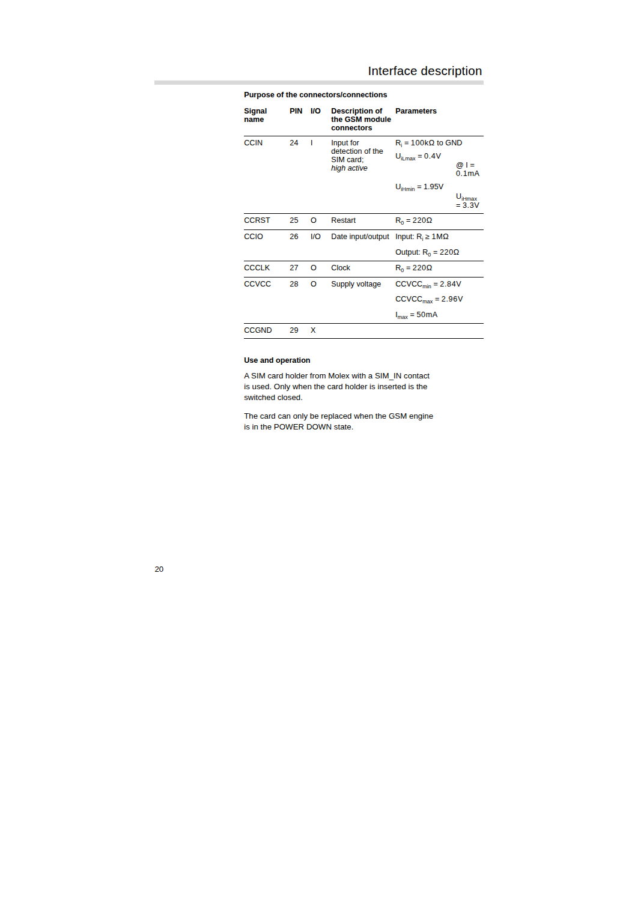Interface description
Purpose of the connectors/connections
| Signal name | PIN | I/O | Description of the GSM module connectors | Parameters |
| --- | --- | --- | --- | --- |
| CCIN | 24 | I | Input for detection of the SIM card; high active | R i = 100kΩ to GND U iLmax = 0.4V @ I = 0.1mA U iHmin = 1.95V U iHmax = 3.3V |
| CCRST | 25 | O | Restart | R 0 = 220Ω |
| CCIO | 26 | I/O | Date input/output | Input: R i ≥ 1MΩ |
| | | | | Output: R 0 = 220Ω |
| CCCLK | 27 | O | Clock | R 0 = 220Ω |
| CCVCC | 28 | O | Supply voltage | CCVCC min = 2.84V |
| | | | | CCVCC max = 2.96V |
| | | | | I max = 50mA |
| CCGND | 29 | X | | |
Use and operation
A SIM card holder from Molex with a SIM_IN contact is used. Only when the card holder is inserted is the switched closed.
The card can only be replaced when the GSM engine is in the POWER DOWN state.
20